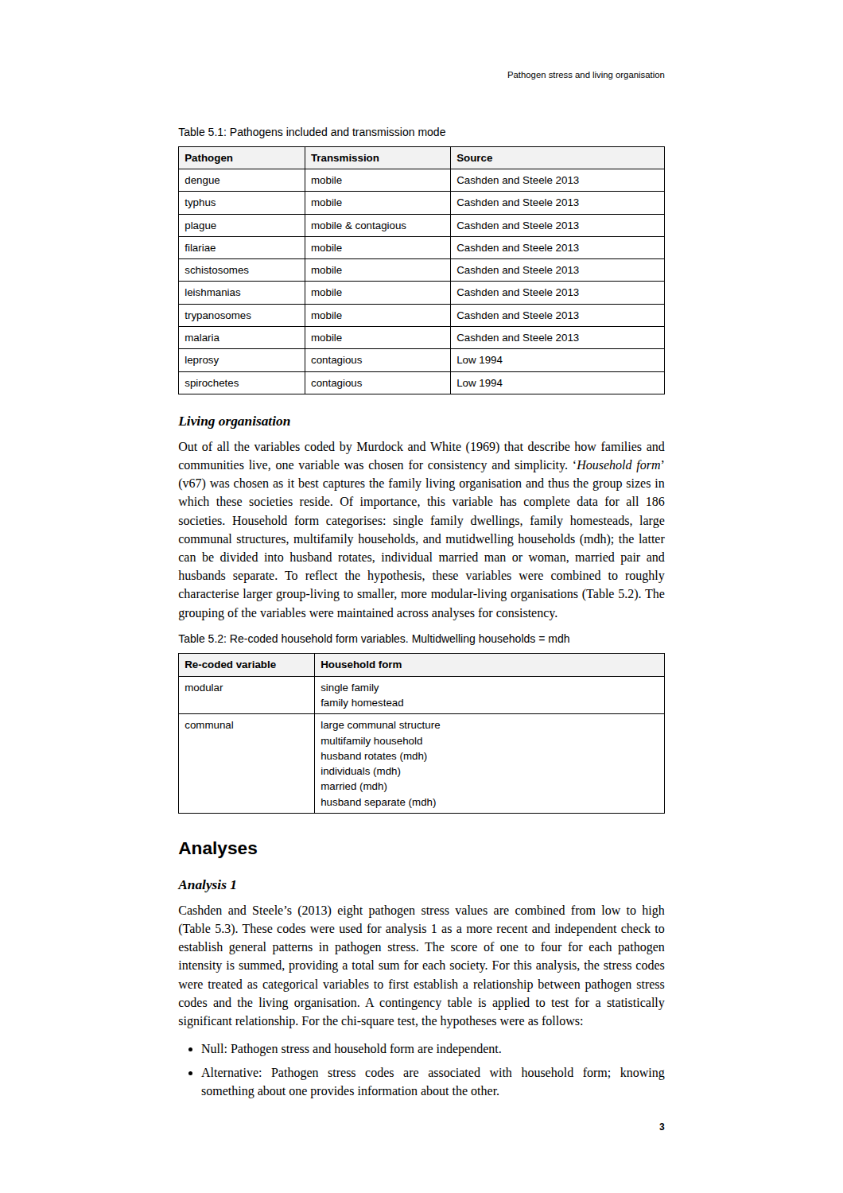Pathogen stress and living organisation
Table 5.1: Pathogens included and transmission mode
| Pathogen | Transmission | Source |
| --- | --- | --- |
| dengue | mobile | Cashden and Steele 2013 |
| typhus | mobile | Cashden and Steele 2013 |
| plague | mobile & contagious | Cashden and Steele 2013 |
| filariae | mobile | Cashden and Steele 2013 |
| schistosomes | mobile | Cashden and Steele 2013 |
| leishmanias | mobile | Cashden and Steele 2013 |
| trypanosomes | mobile | Cashden and Steele 2013 |
| malaria | mobile | Cashden and Steele 2013 |
| leprosy | contagious | Low 1994 |
| spirochetes | contagious | Low 1994 |
Living organisation
Out of all the variables coded by Murdock and White (1969) that describe how families and communities live, one variable was chosen for consistency and simplicity. ‘Household form’ (v67) was chosen as it best captures the family living organisation and thus the group sizes in which these societies reside. Of importance, this variable has complete data for all 186 societies. Household form categorises: single family dwellings, family homesteads, large communal structures, multifamily households, and mutidwelling households (mdh); the latter can be divided into husband rotates, individual married man or woman, married pair and husbands separate. To reflect the hypothesis, these variables were combined to roughly characterise larger group-living to smaller, more modular-living organisations (Table 5.2). The grouping of the variables were maintained across analyses for consistency.
Table 5.2: Re-coded household form variables. Multidwelling households = mdh
| Re-coded variable | Household form |
| --- | --- |
| modular | single family family homestead |
| communal | large communal structure multifamily household husband rotates (mdh) individuals (mdh) married (mdh) husband separate (mdh) |
Analyses
Analysis 1
Cashden and Steele’s (2013) eight pathogen stress values are combined from low to high (Table 5.3). These codes were used for analysis 1 as a more recent and independent check to establish general patterns in pathogen stress. The score of one to four for each pathogen intensity is summed, providing a total sum for each society. For this analysis, the stress codes were treated as categorical variables to first establish a relationship between pathogen stress codes and the living organisation. A contingency table is applied to test for a statistically significant relationship. For the chi-square test, the hypotheses were as follows:
Null: Pathogen stress and household form are independent.
Alternative: Pathogen stress codes are associated with household form; knowing something about one provides information about the other.
3